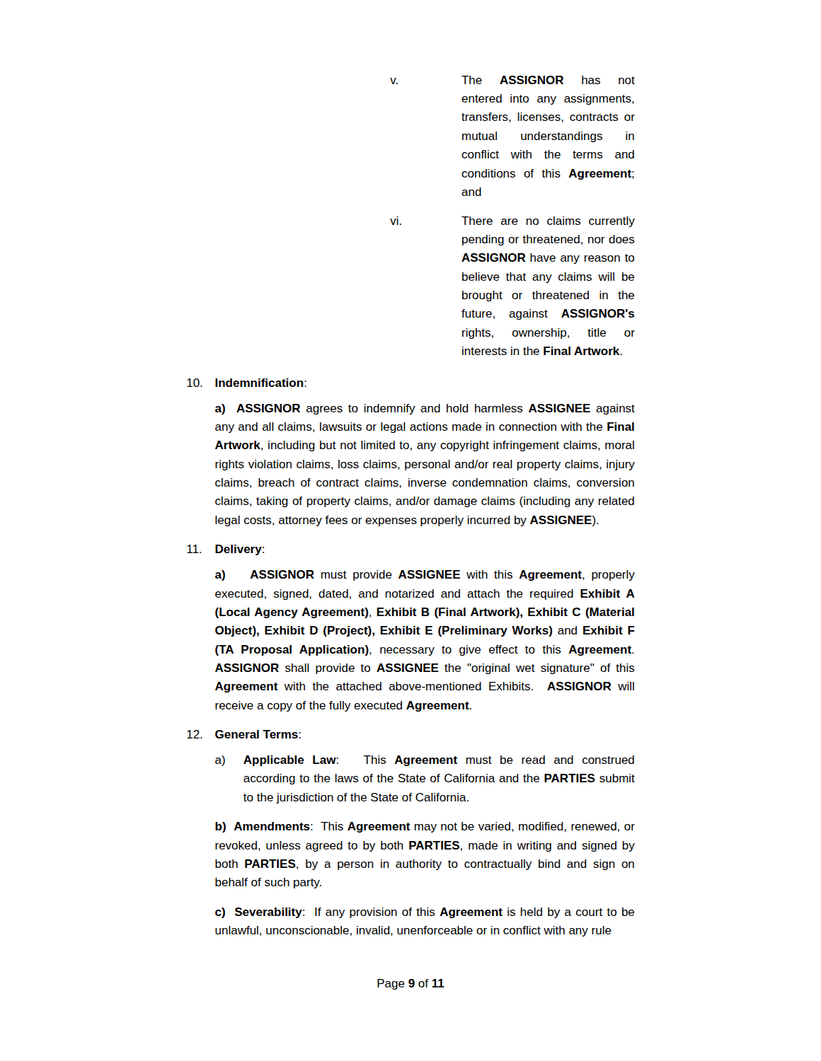v. The ASSIGNOR has not entered into any assignments, transfers, licenses, contracts or mutual understandings in conflict with the terms and conditions of this Agreement; and
vi. There are no claims currently pending or threatened, nor does ASSIGNOR have any reason to believe that any claims will be brought or threatened in the future, against ASSIGNOR's rights, ownership, title or interests in the Final Artwork.
10. Indemnification:
a) ASSIGNOR agrees to indemnify and hold harmless ASSIGNEE against any and all claims, lawsuits or legal actions made in connection with the Final Artwork, including but not limited to, any copyright infringement claims, moral rights violation claims, loss claims, personal and/or real property claims, injury claims, breach of contract claims, inverse condemnation claims, conversion claims, taking of property claims, and/or damage claims (including any related legal costs, attorney fees or expenses properly incurred by ASSIGNEE).
11. Delivery:
a) ASSIGNOR must provide ASSIGNEE with this Agreement, properly executed, signed, dated, and notarized and attach the required Exhibit A (Local Agency Agreement), Exhibit B (Final Artwork), Exhibit C (Material Object), Exhibit D (Project), Exhibit E (Preliminary Works) and Exhibit F (TA Proposal Application), necessary to give effect to this Agreement. ASSIGNOR shall provide to ASSIGNEE the "original wet signature" of this Agreement with the attached above-mentioned Exhibits. ASSIGNOR will receive a copy of the fully executed Agreement.
12. General Terms:
a) Applicable Law: This Agreement must be read and construed according to the laws of the State of California and the PARTIES submit to the jurisdiction of the State of California.
b) Amendments: This Agreement may not be varied, modified, renewed, or revoked, unless agreed to by both PARTIES, made in writing and signed by both PARTIES, by a person in authority to contractually bind and sign on behalf of such party.
c) Severability: If any provision of this Agreement is held by a court to be unlawful, unconscionable, invalid, unenforceable or in conflict with any rule
Page 9 of 11